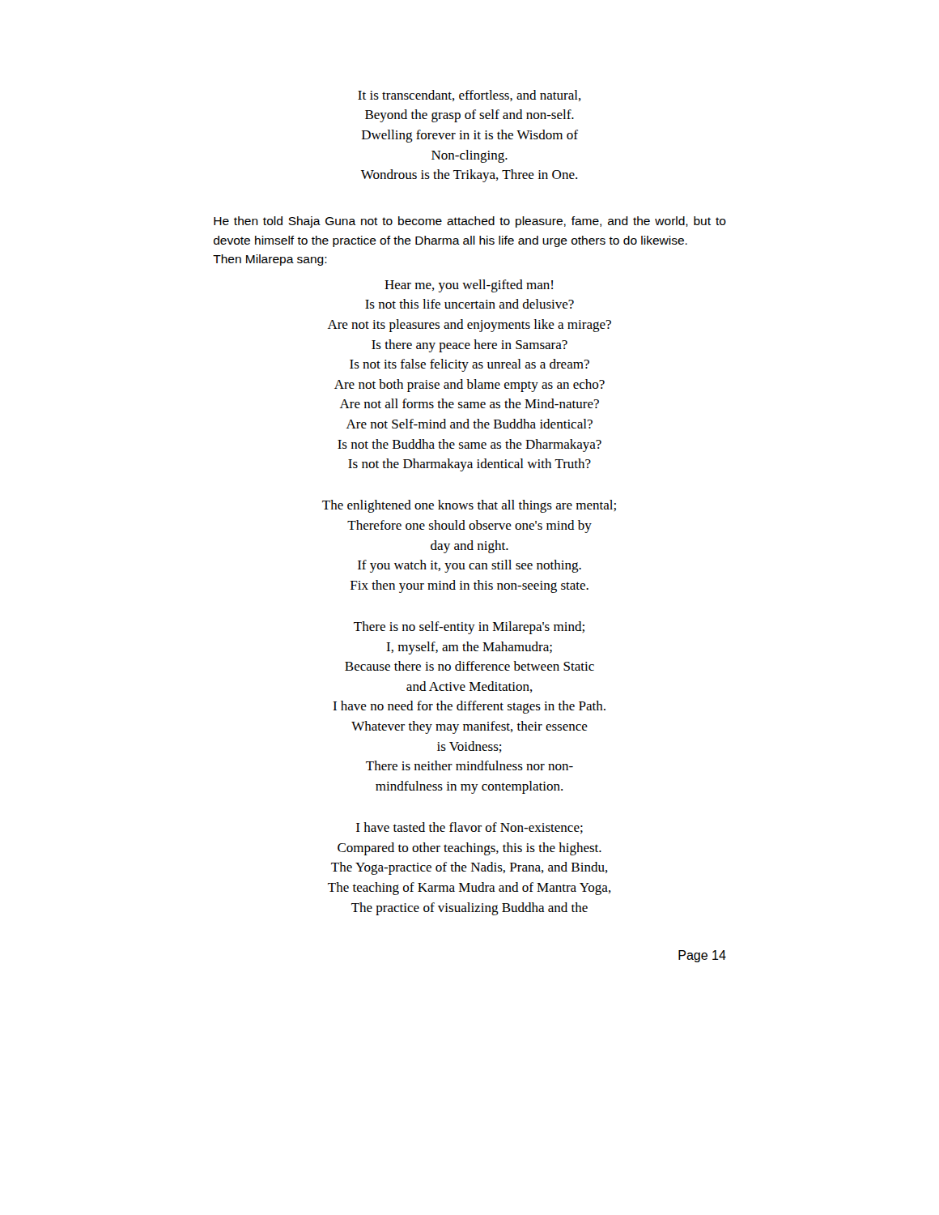It is transcendant, effortless, and natural,
Beyond the grasp of self and non-self.
Dwelling forever in it is the Wisdom of
Non-clinging.
Wondrous is the Trikaya, Three in One.
He then told Shaja Guna not to become attached to pleasure, fame, and the world, but to devote himself to the practice of the Dharma all his life and urge others to do likewise.
Then Milarepa sang:
Hear me, you well-gifted man!
Is not this life uncertain and delusive?
Are not its pleasures and enjoyments like a mirage?
Is there any peace here in Samsara?
Is not its false felicity as unreal as a dream?
Are not both praise and blame empty as an echo?
Are not all forms the same as the Mind-nature?
Are not Self-mind and the Buddha identical?
Is not the Buddha the same as the Dharmakaya?
Is not the Dharmakaya identical with Truth?
The enlightened one knows that all things are mental;
Therefore one should observe one's mind by
day and night.
If you watch it, you can still see nothing.
Fix then your mind in this non-seeing state.
There is no self-entity in Milarepa's mind;
I, myself, am the Mahamudra;
Because there is no difference between Static
and Active Meditation,
I have no need for the different stages in the Path.
Whatever they may manifest, their essence
is Voidness;
There is neither mindfulness nor non-
mindfulness in my contemplation.
I have tasted the flavor of Non-existence;
Compared to other teachings, this is the highest.
The Yoga-practice of the Nadis, Prana, and Bindu,
The teaching of Karma Mudra and of Mantra Yoga,
The practice of visualizing Buddha and the
Page 14